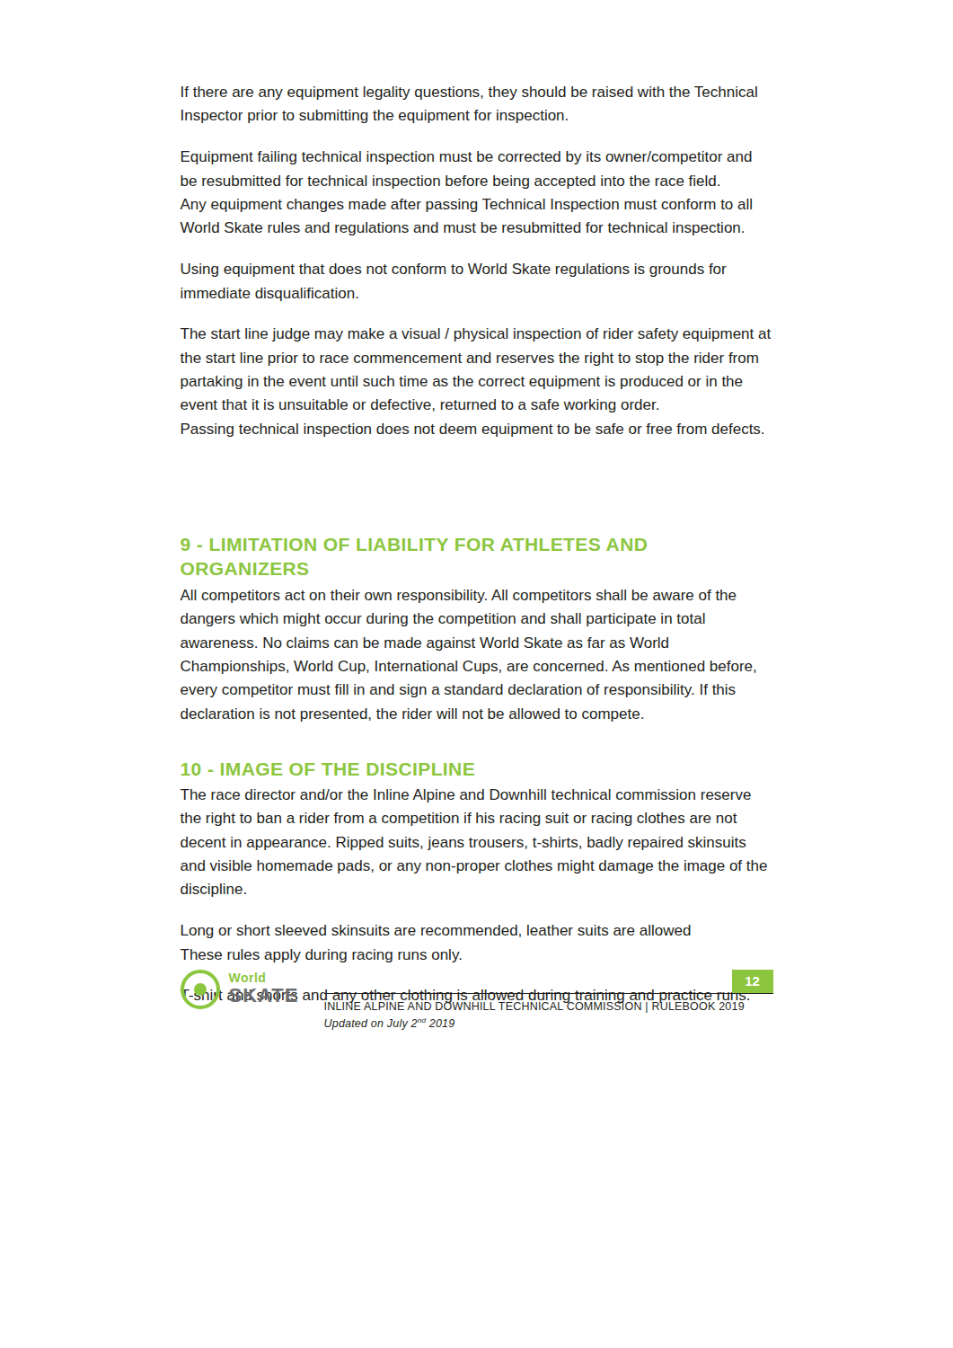If there are any equipment legality questions, they should be raised with the Technical Inspector prior to submitting the equipment for inspection.
Equipment failing technical inspection must be corrected by its owner/competitor and be resubmitted for technical inspection before being accepted into the race field.
Any equipment changes made after passing Technical Inspection must conform to all World Skate rules and regulations and must be resubmitted for technical inspection.
Using equipment that does not conform to World Skate regulations is grounds for immediate disqualification.
The start line judge may make a visual / physical inspection of rider safety equipment at the start line prior to race commencement and reserves the right to stop the rider from partaking in the event until such time as the correct equipment is produced or in the event that it is unsuitable or defective, returned to a safe working order.
Passing technical inspection does not deem equipment to be safe or free from defects.
9 - LIMITATION OF LIABILITY FOR ATHLETES AND ORGANIZERS
All competitors act on their own responsibility. All competitors shall be aware of the dangers which might occur during the competition and shall participate in total awareness. No claims can be made against World Skate as far as World Championships, World Cup, International Cups, are concerned. As mentioned before, every competitor must fill in and sign a standard declaration of responsibility. If this declaration is not presented, the rider will not be allowed to compete.
10 - IMAGE OF THE DISCIPLINE
The race director and/or the Inline Alpine and Downhill technical commission reserve the right to ban a rider from a competition if his racing suit or racing clothes are not decent in appearance. Ripped suits, jeans trousers, t-shirts, badly repaired skinsuits and visible homemade pads, or any non-proper clothes might damage the image of the discipline.
Long or short sleeved skinsuits are recommended, leather suits are allowed
These rules apply during racing runs only.
T-shirt and shorts and any other clothing is allowed during training and practice runs.
World SKATE
12
INLINE ALPINE AND DOWNHILL TECHNICAL COMMISSION | RULEBOOK 2019
Updated on July 2nd 2019